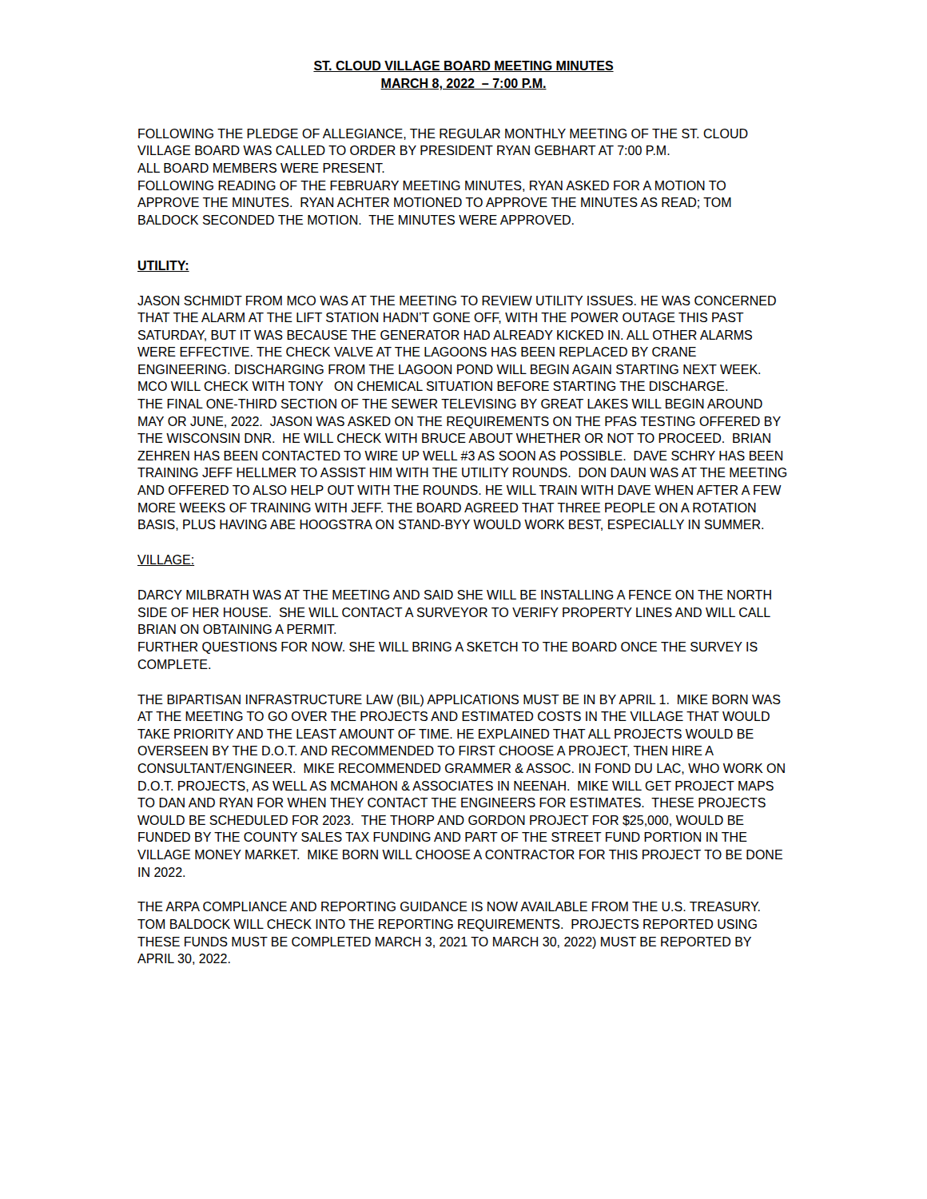ST. CLOUD VILLAGE BOARD MEETING MINUTES MARCH 8, 2022 – 7:00 P.M.
FOLLOWING THE PLEDGE OF ALLEGIANCE, THE REGULAR MONTHLY MEETING OF THE ST. CLOUD VILLAGE BOARD WAS CALLED TO ORDER BY PRESIDENT RYAN GEBHART AT 7:00 p.m.
ALL BOARD MEMBERS WERE PRESENT.
FOLLOWING READING OF THE FEBRUARY MEETING MINUTES, RYAN ASKED FOR A MOTION TO APPROVE THE MINUTES. RYAN ACHTER MOTIONED TO APPROVE THE MINUTES AS READ; TOM BALDOCK SECONDED THE MOTION. THE MINUTES WERE APPROVED.
UTILITY:
JASON SCHMIDT FROM MCO WAS AT THE MEETING TO REVIEW UTILITY ISSUES. HE WAS CONCERNED THAT THE ALARM AT THE LIFT STATION HADN’T GONE OFF, WITH THE POWER OUTAGE THIS PAST SATURDAY, BUT IT WAS BECAUSE THE GENERATOR HAD ALREADY KICKED IN. ALL OTHER ALARMS WERE EFFECTIVE. THE CHECK VALVE AT THE LAGOONS HAS BEEN REPLACED BY CRANE ENGINEERING. DISCHARGING FROM THE LAGOON POND WILL BEGIN AGAIN STARTING NEXT WEEK. MCO WILL CHECK WITH TONY ON CHEMICAL SITUATION BEFORE STARTING THE DISCHARGE.
THE FINAL ONE-THIRD SECTION OF THE SEWER TELEVISING BY GREAT LAKES WILL BEGIN AROUND MAY OR JUNE, 2022. JASON WAS ASKED ON THE REQUIREMENTS ON THE PFAS TESTING OFFERED BY THE WISCONSIN DNR. HE WILL CHECK WITH BRUCE ABOUT WHETHER OR NOT TO PROCEED. BRIAN ZEHREN HAS BEEN CONTACTED TO WIRE UP WELL #3 AS SOON AS POSSIBLE. DAVE SCHRY HAS BEEN TRAINING JEFF HELLMER TO ASSIST HIM WITH THE UTILITY ROUNDS. DON DAUN WAS AT THE MEETING AND OFFERED TO ALSO HELP OUT WITH THE ROUNDS. HE WILL TRAIN WITH DAVE WHEN AFTER A FEW MORE WEEKS OF TRAINING WITH JEFF. THE BOARD AGREED THAT THREE PEOPLE ON A ROTATION BASIS, PLUS HAVING ABE HOOGSTRA ON STAND-BYY WOULD WORK BEST, ESPECIALLY IN SUMMER.
VILLAGE:
DARCY MILBRATH WAS AT THE MEETING AND SAID SHE WILL BE INSTALLING A FENCE ON THE NORTH SIDE OF HER HOUSE. SHE WILL CONTACT A SURVEYOR TO VERIFY PROPERTY LINES AND WILL CALL BRIAN ON OBTAINING A PERMIT.
FURTHER QUESTIONS FOR NOW. SHE WILL BRING A SKETCH TO THE BOARD ONCE THE SURVEY IS COMPLETE.
THE BIPARTISAN INFRASTRUCTURE LAW (BIL) APPLICATIONS MUST BE IN BY APRIL 1. MIKE BORN WAS AT THE MEETING TO GO OVER THE PROJECTS AND ESTIMATED COSTS IN THE VILLAGE THAT WOULD TAKE PRIORITY AND THE LEAST AMOUNT OF TIME. HE EXPLAINED THAT ALL PROJECTS WOULD BE OVERSEEN BY THE D.O.T. AND RECOMMENDED TO FIRST CHOOSE A PROJECT, THEN HIRE A CONSULTANT/ENGINEER. MIKE RECOMMENDED GRAMMER & ASSOC. IN FOND DU LAC, WHO WORK ON D.O.T. PROJECTS, AS WELL AS MCMAHON & ASSOCIATES IN NEENAH. MIKE WILL GET PROJECT MAPS TO DAN AND RYAN FOR WHEN THEY CONTACT THE ENGINEERS FOR ESTIMATES. THESE PROJECTS WOULD BE SCHEDULED FOR 2023. THE THORP AND GORDON PROJECT FOR $25,000, WOULD BE FUNDED BY THE COUNTY SALES TAX FUNDING AND PART OF THE STREET FUND PORTION IN THE VILLAGE MONEY MARKET. MIKE BORN WILL CHOOSE A CONTRACTOR FOR THIS PROJECT TO BE DONE IN 2022.
THE ARPA COMPLIANCE AND REPORTING GUIDANCE IS NOW AVAILABLE FROM THE U.S. TREASURY. TOM BALDOCK WILL CHECK INTO THE REPORTING REQUIREMENTS. PROJECTS REPORTED USING THESE FUNDS MUST BE COMPLETED MARCH 3, 2021 TO MARCH 30, 2022) MUST BE REPORTED BY
APRIL 30, 2022.